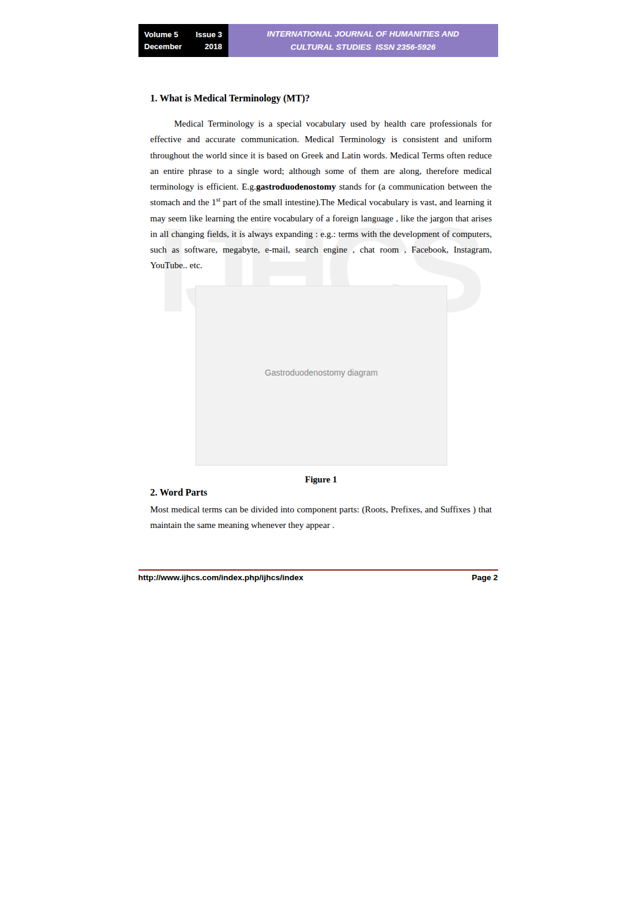IJHCS
| Volume 5 | Issue 3 |
| December | 2018 |
INTERNATIONAL JOURNAL OF HUMANITIES AND
CULTURAL STUDIES ISSN 2356-5926
1. What is Medical Terminology (MT)?
Medical Terminology is a special vocabulary used by health care professionals for effective and accurate communication. Medical Terminology is consistent and uniform throughout the world since it is based on Greek and Latin words. Medical Terms often reduce an entire phrase to a single word; although some of them are along, therefore medical terminology is efficient. E.g.gastroduodenostomy stands for (a communication between the stomach and the 1st part of the small intestine).The Medical vocabulary is vast, and learning it may seem like learning the entire vocabulary of a foreign language , like the jargon that arises in all changing fields, it is always expanding : e.g.: terms with the development of computers, such as software, megabyte, e-mail, search engine , chat room , Facebook, Instagram, YouTube.. etc.
Figure 1
2. Word Parts
Most medical terms can be divided into component parts: (Roots, Prefixes, and Suffixes ) that maintain the same meaning whenever they appear .
http://www.ijhcs.com/index.php/ijhcs/index Page 2